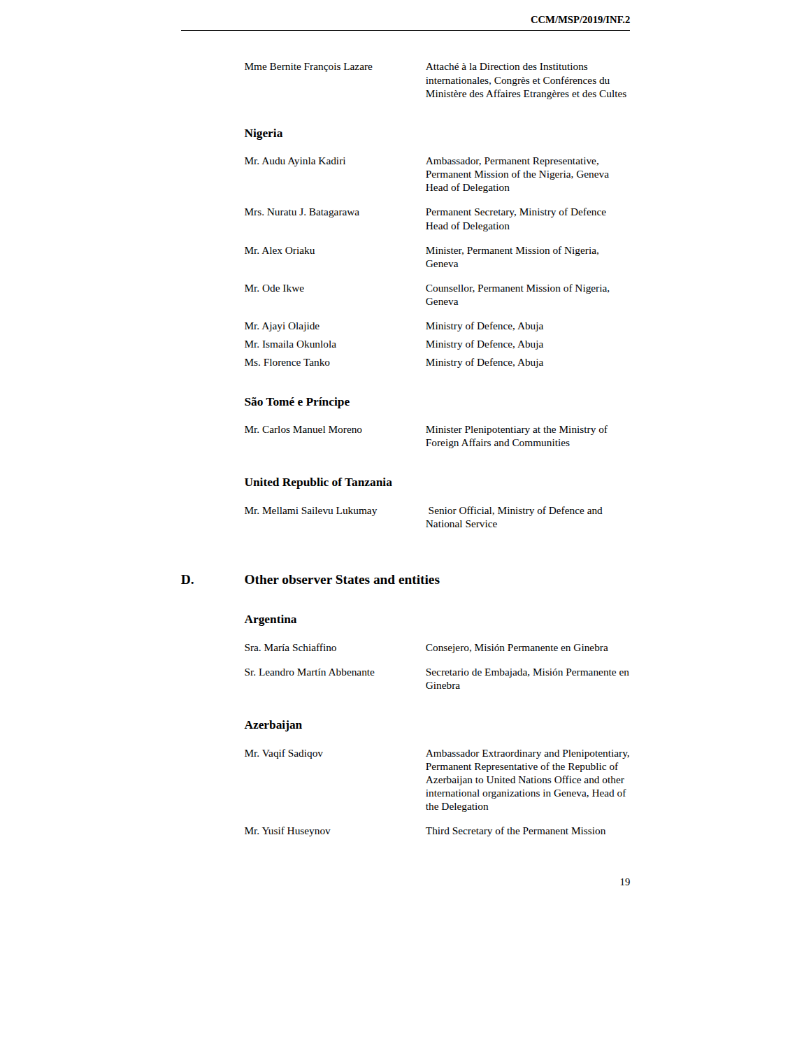CCM/MSP/2019/INF.2
| Mme Bernite François Lazare | Attaché à la Direction des Institutions internationales, Congrès et Conférences du Ministère des Affaires Etrangères et des Cultes |
Nigeria
| Mr. Audu Ayinla Kadiri | Ambassador, Permanent Representative, Permanent Mission of the Nigeria, Geneva Head of Delegation |
| Mrs. Nuratu J. Batagarawa | Permanent Secretary, Ministry of Defence Head of Delegation |
| Mr. Alex Oriaku | Minister, Permanent Mission of Nigeria, Geneva |
| Mr. Ode Ikwe | Counsellor, Permanent Mission of Nigeria, Geneva |
| Mr. Ajayi Olajide | Ministry of Defence, Abuja |
| Mr. Ismaila Okunlola | Ministry of Defence, Abuja |
| Ms. Florence Tanko | Ministry of Defence, Abuja |
São Tomé e Príncipe
| Mr. Carlos Manuel Moreno | Minister Plenipotentiary at the Ministry of Foreign Affairs and Communities |
United Republic of Tanzania
| Mr. Mellami Sailevu Lukumay | Senior Official, Ministry of Defence and National Service |
D. Other observer States and entities
Argentina
| Sra. María Schiaffino | Consejero, Misión Permanente en Ginebra |
| Sr. Leandro Martín Abbenante | Secretario de Embajada, Misión Permanente en Ginebra |
Azerbaijan
| Mr. Vaqif Sadiqov | Ambassador Extraordinary and Plenipotentiary, Permanent Representative of the Republic of Azerbaijan to United Nations Office and other international organizations in Geneva, Head of the Delegation |
| Mr. Yusif Huseynov | Third Secretary of the Permanent Mission |
19